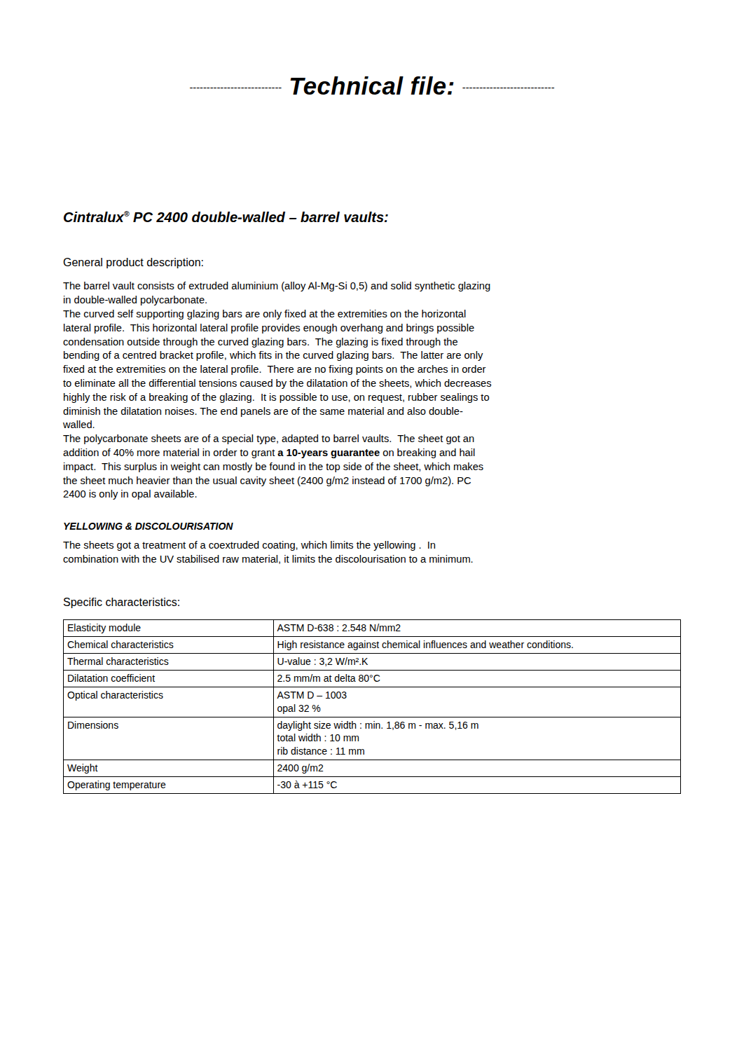--------------------------- Technical file: ---------------------------
Cintralux® PC 2400 double-walled – barrel vaults:
General product description:
The barrel vault consists of extruded aluminium (alloy Al-Mg-Si 0,5) and solid synthetic glazing
in double-walled polycarbonate.
The curved self supporting glazing bars are only fixed at the extremities on the horizontal
lateral profile. This horizontal lateral profile provides enough overhang and brings possible
condensation outside through the curved glazing bars. The glazing is fixed through the
bending of a centred bracket profile, which fits in the curved glazing bars. The latter are only
fixed at the extremities on the lateral profile. There are no fixing points on the arches in order
to eliminate all the differential tensions caused by the dilatation of the sheets, which decreases
highly the risk of a breaking of the glazing. It is possible to use, on request, rubber sealings to
diminish the dilatation noises. The end panels are of the same material and also double-
walled.
The polycarbonate sheets are of a special type, adapted to barrel vaults. The sheet got an
addition of 40% more material in order to grant a 10-years guarantee on breaking and hail
impact. This surplus in weight can mostly be found in the top side of the sheet, which makes
the sheet much heavier than the usual cavity sheet (2400 g/m2 instead of 1700 g/m2). PC
2400 is only in opal available.
YELLOWING & DISCOLOURISATION
The sheets got a treatment of a coextruded coating, which limits the yellowing . In
combination with the UV stabilised raw material, it limits the discolourisation to a minimum.
Specific characteristics:
| Elasticity module | ASTM D-638 : 2.548 N/mm2 |
| Chemical characteristics | High resistance against chemical influences and weather conditions. |
| Thermal characteristics | U-value : 3,2 W/m².K |
| Dilatation coefficient | 2.5 mm/m at delta 80°C |
| Optical characteristics | ASTM D – 1003 opal 32 % |
| Dimensions | daylight size width : min. 1,86 m - max. 5,16 m total width : 10 mm rib distance : 11 mm |
| Weight | 2400 g/m2 |
| Operating temperature | -30 à +115 °C |